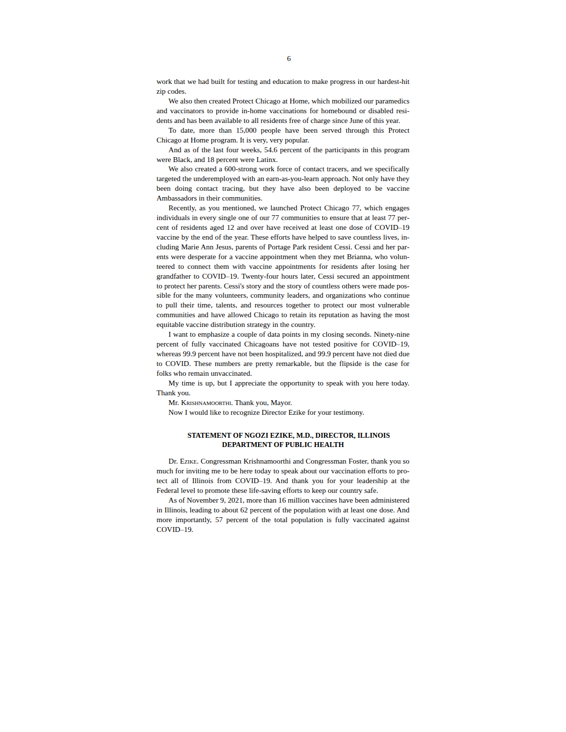6
work that we had built for testing and education to make progress in our hardest-hit zip codes.
We also then created Protect Chicago at Home, which mobilized our paramedics and vaccinators to provide in-home vaccinations for homebound or disabled residents and has been available to all residents free of charge since June of this year.
To date, more than 15,000 people have been served through this Protect Chicago at Home program. It is very, very popular.
And as of the last four weeks, 54.6 percent of the participants in this program were Black, and 18 percent were Latinx.
We also created a 600-strong work force of contact tracers, and we specifically targeted the underemployed with an earn-as-you-learn approach. Not only have they been doing contact tracing, but they have also been deployed to be vaccine Ambassadors in their communities.
Recently, as you mentioned, we launched Protect Chicago 77, which engages individuals in every single one of our 77 communities to ensure that at least 77 percent of residents aged 12 and over have received at least one dose of COVID–19 vaccine by the end of the year. These efforts have helped to save countless lives, including Marie Ann Jesus, parents of Portage Park resident Cessi. Cessi and her parents were desperate for a vaccine appointment when they met Brianna, who volunteered to connect them with vaccine appointments for residents after losing her grandfather to COVID–19. Twenty-four hours later, Cessi secured an appointment to protect her parents. Cessi's story and the story of countless others were made possible for the many volunteers, community leaders, and organizations who continue to pull their time, talents, and resources together to protect our most vulnerable communities and have allowed Chicago to retain its reputation as having the most equitable vaccine distribution strategy in the country.
I want to emphasize a couple of data points in my closing seconds. Ninety-nine percent of fully vaccinated Chicagoans have not tested positive for COVID–19, whereas 99.9 percent have not been hospitalized, and 99.9 percent have not died due to COVID. These numbers are pretty remarkable, but the flipside is the case for folks who remain unvaccinated.
My time is up, but I appreciate the opportunity to speak with you here today. Thank you.
Mr. Krishnamoorthi. Thank you, Mayor.
Now I would like to recognize Director Ezike for your testimony.
STATEMENT OF NGOZI EZIKE, M.D., DIRECTOR, ILLINOIS
DEPARTMENT OF PUBLIC HEALTH
Dr. Ezike. Congressman Krishnamoorthi and Congressman Foster, thank you so much for inviting me to be here today to speak about our vaccination efforts to protect all of Illinois from COVID–19. And thank you for your leadership at the Federal level to promote these life-saving efforts to keep our country safe.
As of November 9, 2021, more than 16 million vaccines have been administered in Illinois, leading to about 62 percent of the population with at least one dose. And more importantly, 57 percent of the total population is fully vaccinated against COVID–19.